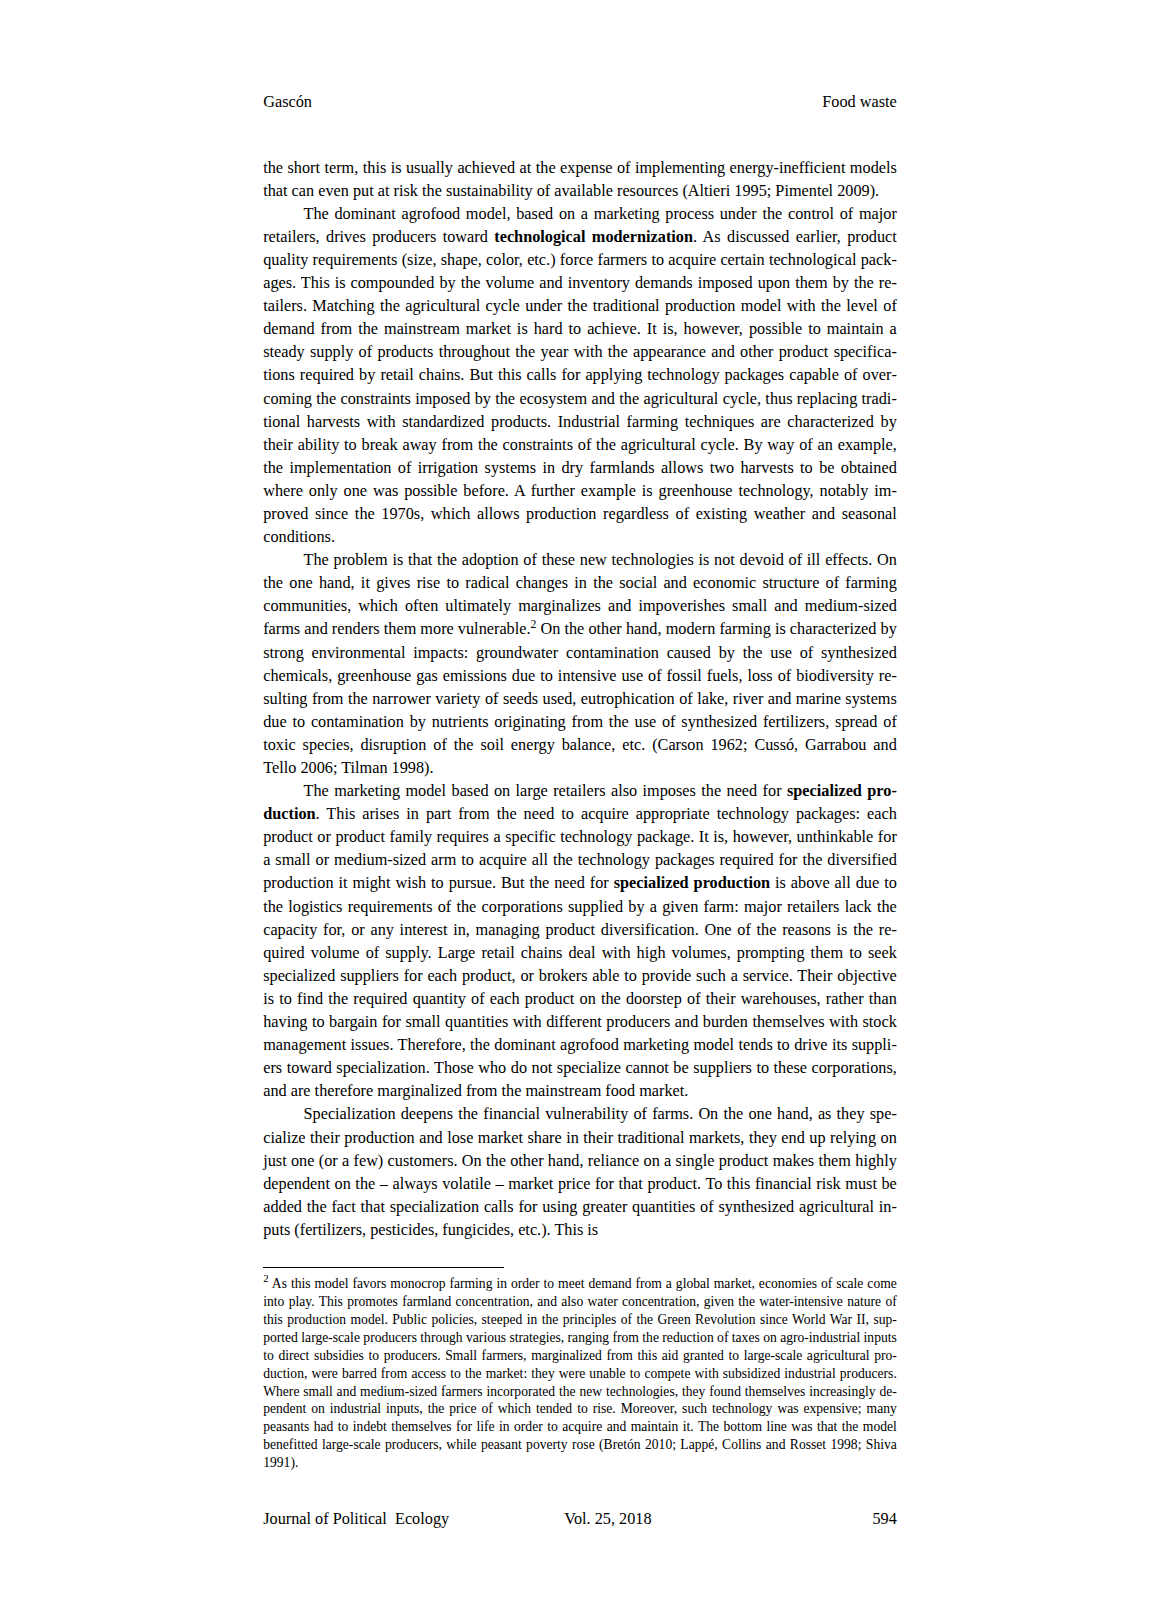Gascón Food waste
the short term, this is usually achieved at the expense of implementing energy-inefficient models that can even put at risk the sustainability of available resources (Altieri 1995; Pimentel 2009).
The dominant agrofood model, based on a marketing process under the control of major retailers, drives producers toward technological modernization. As discussed earlier, product quality requirements (size, shape, color, etc.) force farmers to acquire certain technological packages. This is compounded by the volume and inventory demands imposed upon them by the retailers. Matching the agricultural cycle under the traditional production model with the level of demand from the mainstream market is hard to achieve. It is, however, possible to maintain a steady supply of products throughout the year with the appearance and other product specifications required by retail chains. But this calls for applying technology packages capable of overcoming the constraints imposed by the ecosystem and the agricultural cycle, thus replacing traditional harvests with standardized products. Industrial farming techniques are characterized by their ability to break away from the constraints of the agricultural cycle. By way of an example, the implementation of irrigation systems in dry farmlands allows two harvests to be obtained where only one was possible before. A further example is greenhouse technology, notably improved since the 1970s, which allows production regardless of existing weather and seasonal conditions.
The problem is that the adoption of these new technologies is not devoid of ill effects. On the one hand, it gives rise to radical changes in the social and economic structure of farming communities, which often ultimately marginalizes and impoverishes small and medium-sized farms and renders them more vulnerable.2 On the other hand, modern farming is characterized by strong environmental impacts: groundwater contamination caused by the use of synthesized chemicals, greenhouse gas emissions due to intensive use of fossil fuels, loss of biodiversity resulting from the narrower variety of seeds used, eutrophication of lake, river and marine systems due to contamination by nutrients originating from the use of synthesized fertilizers, spread of toxic species, disruption of the soil energy balance, etc. (Carson 1962; Cussó, Garrabou and Tello 2006; Tilman 1998).
The marketing model based on large retailers also imposes the need for specialized production. This arises in part from the need to acquire appropriate technology packages: each product or product family requires a specific technology package. It is, however, unthinkable for a small or medium-sized arm to acquire all the technology packages required for the diversified production it might wish to pursue. But the need for specialized production is above all due to the logistics requirements of the corporations supplied by a given farm: major retailers lack the capacity for, or any interest in, managing product diversification. One of the reasons is the required volume of supply. Large retail chains deal with high volumes, prompting them to seek specialized suppliers for each product, or brokers able to provide such a service. Their objective is to find the required quantity of each product on the doorstep of their warehouses, rather than having to bargain for small quantities with different producers and burden themselves with stock management issues. Therefore, the dominant agrofood marketing model tends to drive its suppliers toward specialization. Those who do not specialize cannot be suppliers to these corporations, and are therefore marginalized from the mainstream food market.
Specialization deepens the financial vulnerability of farms. On the one hand, as they specialize their production and lose market share in their traditional markets, they end up relying on just one (or a few) customers. On the other hand, reliance on a single product makes them highly dependent on the – always volatile – market price for that product. To this financial risk must be added the fact that specialization calls for using greater quantities of synthesized agricultural inputs (fertilizers, pesticides, fungicides, etc.). This is
2 As this model favors monocrop farming in order to meet demand from a global market, economies of scale come into play. This promotes farmland concentration, and also water concentration, given the water-intensive nature of this production model. Public policies, steeped in the principles of the Green Revolution since World War II, supported large-scale producers through various strategies, ranging from the reduction of taxes on agro-industrial inputs to direct subsidies to producers. Small farmers, marginalized from this aid granted to large-scale agricultural production, were barred from access to the market: they were unable to compete with subsidized industrial producers. Where small and medium-sized farmers incorporated the new technologies, they found themselves increasingly dependent on industrial inputs, the price of which tended to rise. Moreover, such technology was expensive; many peasants had to indebt themselves for life in order to acquire and maintain it. The bottom line was that the model benefitted large-scale producers, while peasant poverty rose (Bretón 2010; Lappé, Collins and Rosset 1998; Shiva 1991).
Journal of Political Ecology Vol. 25, 2018 594